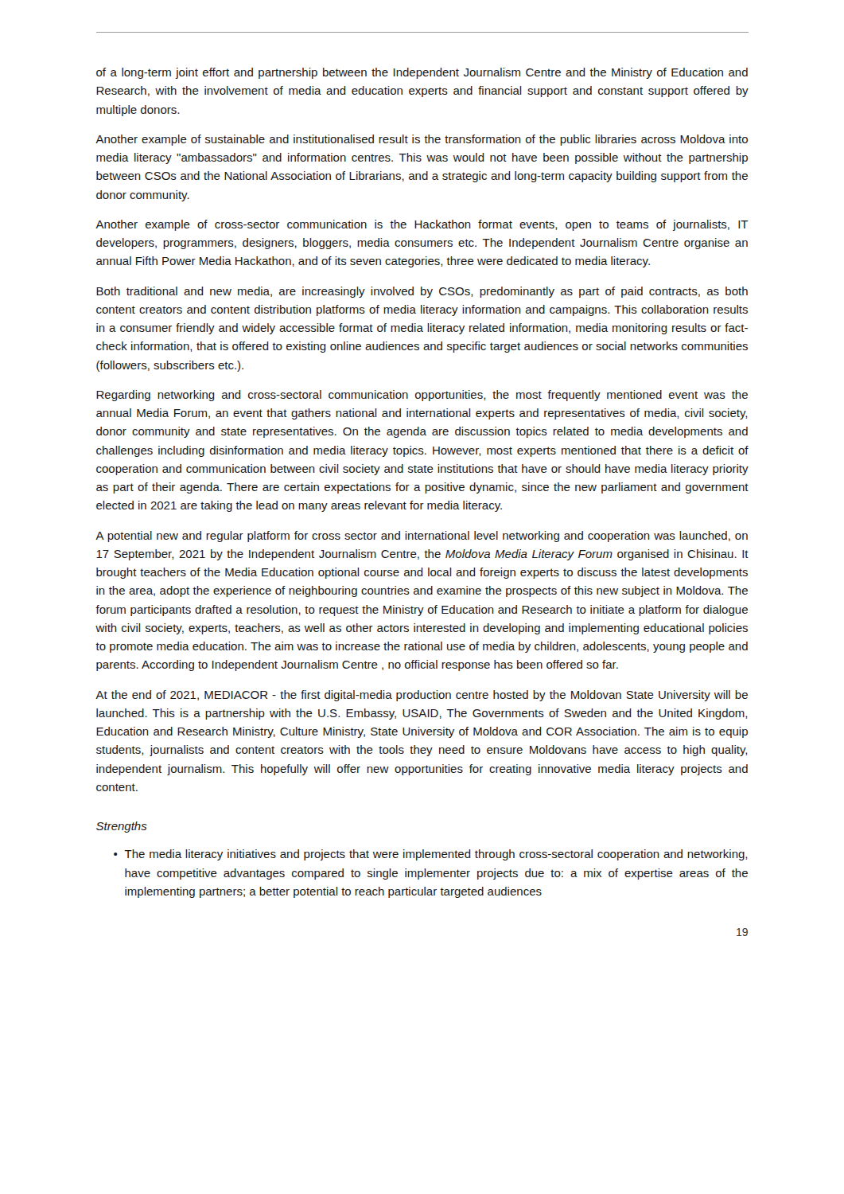of a long-term joint effort and partnership between the Independent Journalism Centre and the Ministry of Education and Research, with the involvement of media and education experts and financial support and constant support offered by multiple donors.
Another example of sustainable and institutionalised result is the transformation of the public libraries across Moldova into media literacy "ambassadors" and information centres. This was would not have been possible without the partnership between CSOs and the National Association of Librarians, and a strategic and long-term capacity building support from the donor community.
Another example of cross-sector communication is the Hackathon format events, open to teams of journalists, IT developers, programmers, designers, bloggers, media consumers etc. The Independent Journalism Centre organise an annual Fifth Power Media Hackathon, and of its seven categories, three were dedicated to media literacy.
Both traditional and new media, are increasingly involved by CSOs, predominantly as part of paid contracts, as both content creators and content distribution platforms of media literacy information and campaigns. This collaboration results in a consumer friendly and widely accessible format of media literacy related information, media monitoring results or fact-check information, that is offered to existing online audiences and specific target audiences or social networks communities (followers, subscribers etc.).
Regarding networking and cross-sectoral communication opportunities, the most frequently mentioned event was the annual Media Forum, an event that gathers national and international experts and representatives of media, civil society, donor community and state representatives. On the agenda are discussion topics related to media developments and challenges including disinformation and media literacy topics. However, most experts mentioned that there is a deficit of cooperation and communication between civil society and state institutions that have or should have media literacy priority as part of their agenda. There are certain expectations for a positive dynamic, since the new parliament and government elected in 2021 are taking the lead on many areas relevant for media literacy.
A potential new and regular platform for cross sector and international level networking and cooperation was launched, on 17 September, 2021 by the Independent Journalism Centre, the Moldova Media Literacy Forum organised in Chisinau. It brought teachers of the Media Education optional course and local and foreign experts to discuss the latest developments in the area, adopt the experience of neighbouring countries and examine the prospects of this new subject in Moldova. The forum participants drafted a resolution, to request the Ministry of Education and Research to initiate a platform for dialogue with civil society, experts, teachers, as well as other actors interested in developing and implementing educational policies to promote media education. The aim was to increase the rational use of media by children, adolescents, young people and parents. According to Independent Journalism Centre , no official response has been offered so far.
At the end of 2021, MEDIACOR - the first digital-media production centre hosted by the Moldovan State University will be launched. This is a partnership with the U.S. Embassy, USAID, The Governments of Sweden and the United Kingdom, Education and Research Ministry, Culture Ministry, State University of Moldova and COR Association. The aim is to equip students, journalists and content creators with the tools they need to ensure Moldovans have access to high quality, independent journalism. This hopefully will offer new opportunities for creating innovative media literacy projects and content.
Strengths
The media literacy initiatives and projects that were implemented through cross-sectoral cooperation and networking, have competitive advantages compared to single implementer projects due to: a mix of expertise areas of the implementing partners; a better potential to reach particular targeted audiences
19